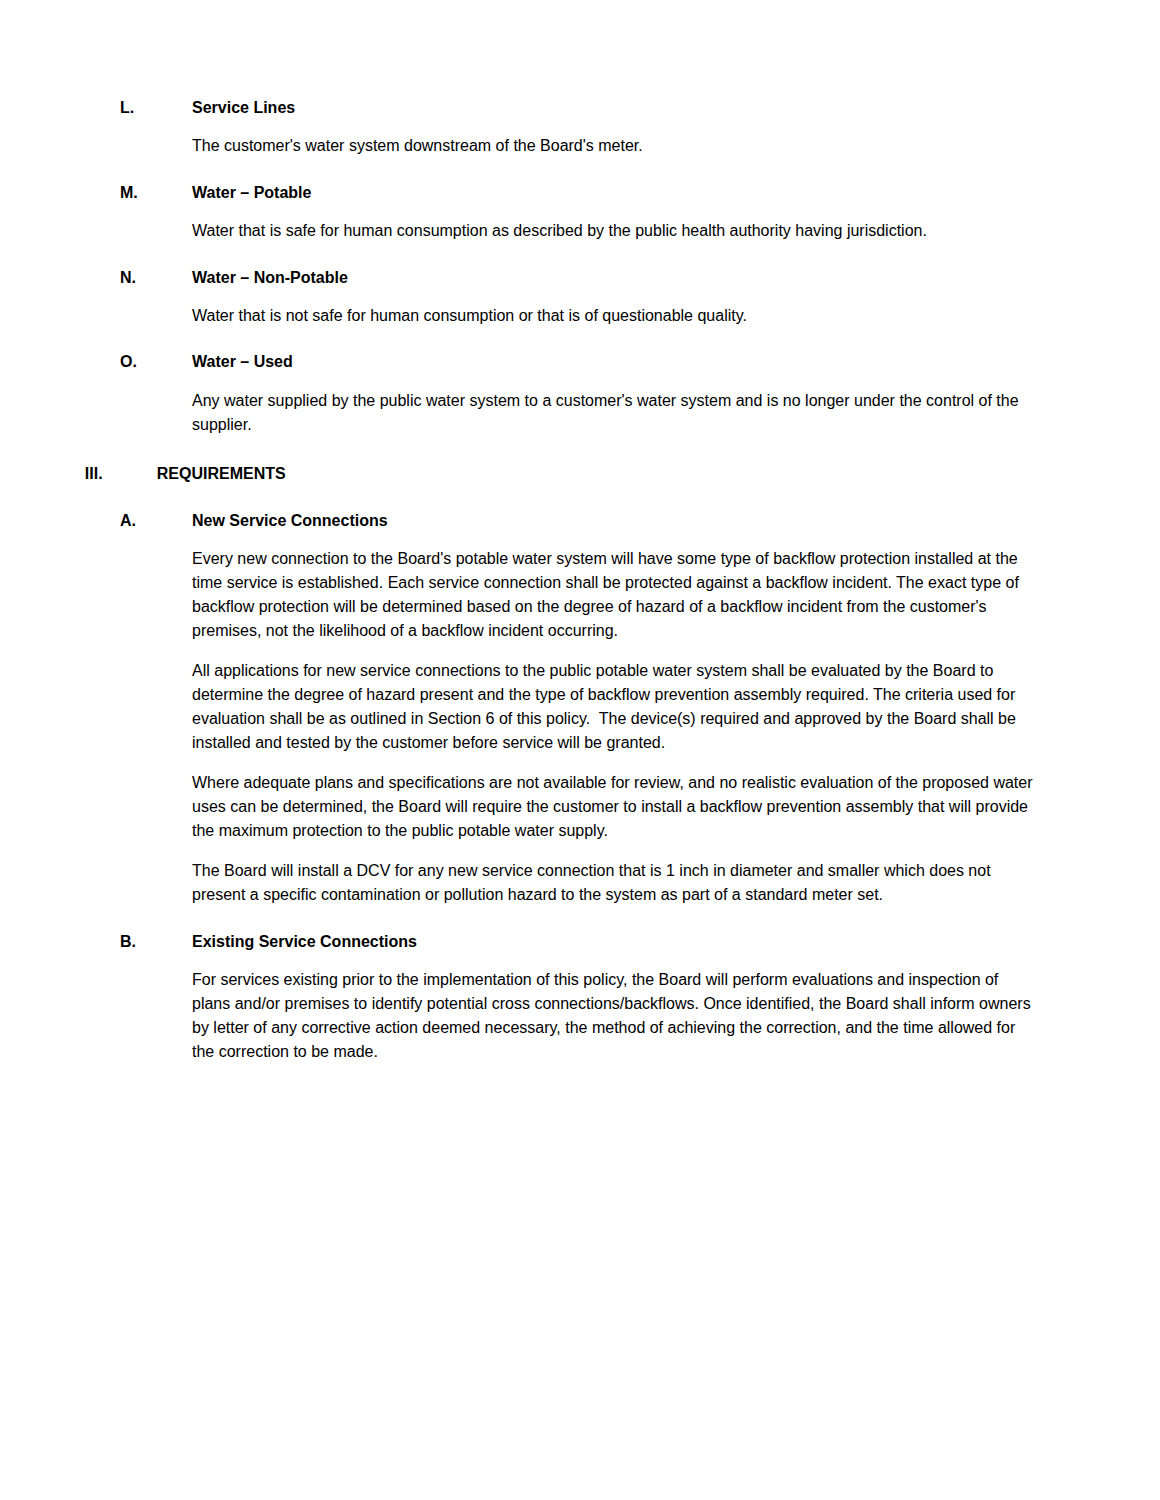L. Service Lines
The customer's water system downstream of the Board's meter.
M. Water – Potable
Water that is safe for human consumption as described by the public health authority having jurisdiction.
N. Water – Non-Potable
Water that is not safe for human consumption or that is of questionable quality.
O. Water – Used
Any water supplied by the public water system to a customer's water system and is no longer under the control of the supplier.
III. REQUIREMENTS
A. New Service Connections
Every new connection to the Board's potable water system will have some type of backflow protection installed at the time service is established. Each service connection shall be protected against a backflow incident. The exact type of backflow protection will be determined based on the degree of hazard of a backflow incident from the customer's premises, not the likelihood of a backflow incident occurring.
All applications for new service connections to the public potable water system shall be evaluated by the Board to determine the degree of hazard present and the type of backflow prevention assembly required. The criteria used for evaluation shall be as outlined in Section 6 of this policy. The device(s) required and approved by the Board shall be installed and tested by the customer before service will be granted.
Where adequate plans and specifications are not available for review, and no realistic evaluation of the proposed water uses can be determined, the Board will require the customer to install a backflow prevention assembly that will provide the maximum protection to the public potable water supply.
The Board will install a DCV for any new service connection that is 1 inch in diameter and smaller which does not present a specific contamination or pollution hazard to the system as part of a standard meter set.
B. Existing Service Connections
For services existing prior to the implementation of this policy, the Board will perform evaluations and inspection of plans and/or premises to identify potential cross connections/backflows. Once identified, the Board shall inform owners by letter of any corrective action deemed necessary, the method of achieving the correction, and the time allowed for the correction to be made.